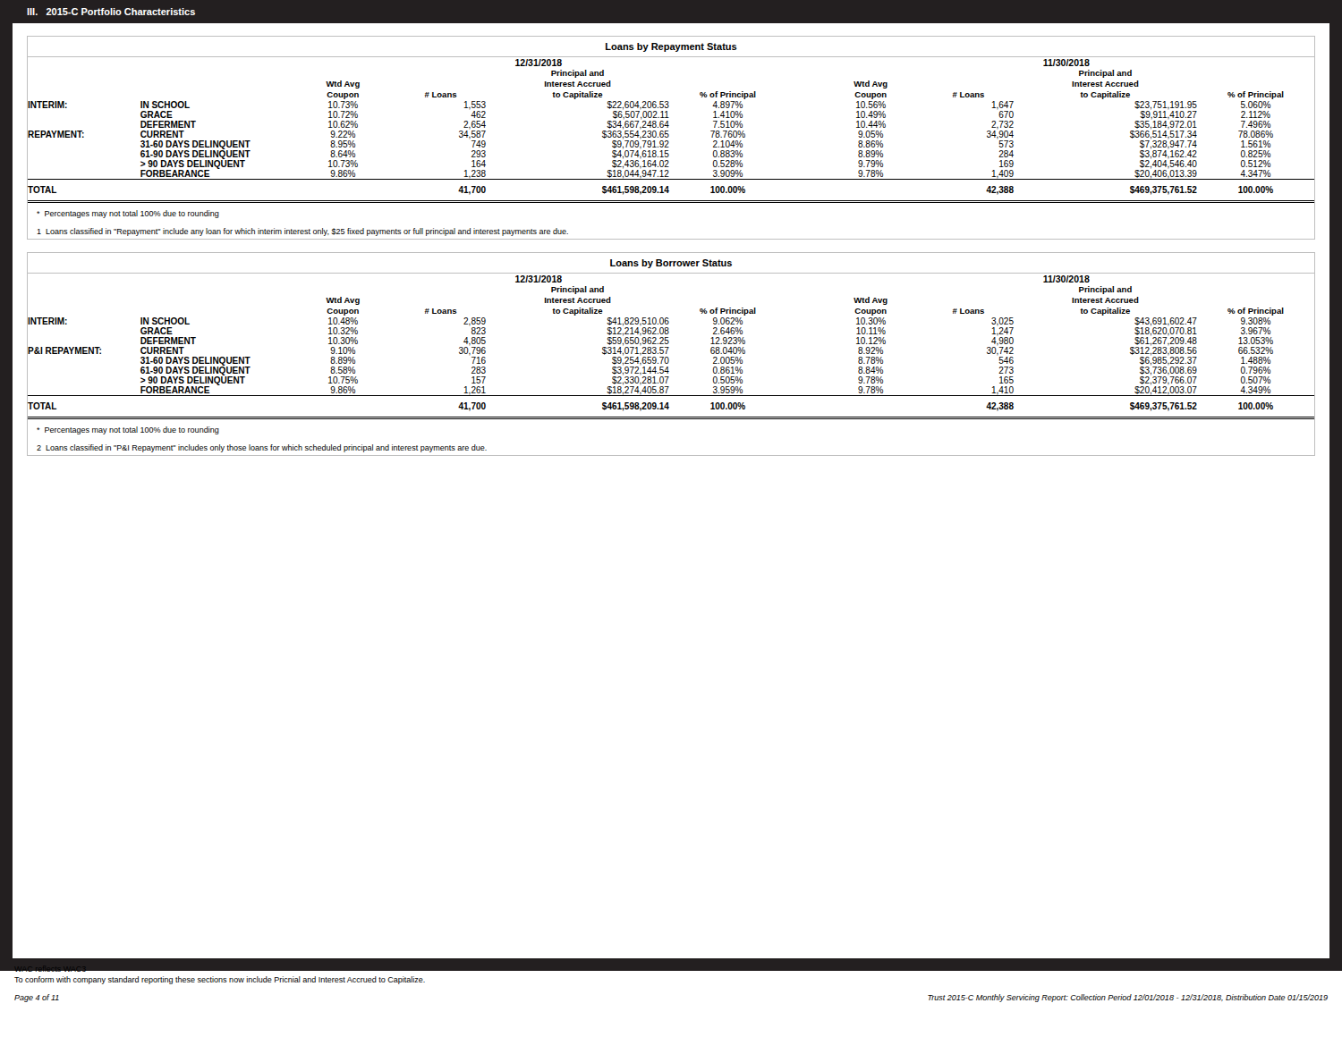III. 2015-C Portfolio Characteristics
Loans by Repayment Status
| | | 12/31/2018 | | 11/30/2018 |
| | | Wtd Avg Coupon | # Loans | Principal and Interest Accrued to Capitalize | % of Principal | | Wtd Avg Coupon | # Loans | Principal and Interest Accrued to Capitalize | % of Principal |
| INTERIM: | IN SCHOOL | 10.73% | 1,553 | $22,604,206.53 | 4.897% | | 10.56% | 1,647 | $23,751,191.95 | 5.060% |
| | GRACE | 10.72% | 462 | $6,507,002.11 | 1.410% | | 10.49% | 670 | $9,911,410.27 | 2.112% |
| | DEFERMENT | 10.62% | 2,654 | $34,667,248.64 | 7.510% | | 10.44% | 2,732 | $35,184,972.01 | 7.496% |
| REPAYMENT: | CURRENT | 9.22% | 34,587 | $363,554,230.65 | 78.760% | | 9.05% | 34,904 | $366,514,517.34 | 78.086% |
| | 31-60 DAYS DELINQUENT | 8.95% | 749 | $9,709,791.92 | 2.104% | | 8.86% | 573 | $7,328,947.74 | 1.561% |
| | 61-90 DAYS DELINQUENT | 8.64% | 293 | $4,074,618.15 | 0.883% | | 8.89% | 284 | $3,874,162.42 | 0.825% |
| | > 90 DAYS DELINQUENT | 10.73% | 164 | $2,436,164.02 | 0.528% | | 9.79% | 169 | $2,404,546.40 | 0.512% |
| | FORBEARANCE | 9.86% | 1,238 | $18,044,947.12 | 3.909% | | 9.78% | 1,409 | $20,406,013.39 | 4.347% |
| TOTAL | | | 41,700 | $461,598,209.14 | 100.00% | | | 42,388 | $469,375,761.52 | 100.00% |
* Percentages may not total 100% due to rounding
1 Loans classified in "Repayment" include any loan for which interim interest only, $25 fixed payments or full principal and interest payments are due.
Loans by Borrower Status
| | | 12/31/2018 | | 11/30/2018 |
| | | Wtd Avg Coupon | # Loans | Principal and Interest Accrued to Capitalize | % of Principal | | Wtd Avg Coupon | # Loans | Principal and Interest Accrued to Capitalize | % of Principal |
| INTERIM: | IN SCHOOL | 10.48% | 2,859 | $41,829,510.06 | 9.062% | | 10.30% | 3,025 | $43,691,602.47 | 9.308% |
| | GRACE | 10.32% | 823 | $12,214,962.08 | 2.646% | | 10.11% | 1,247 | $18,620,070.81 | 3.967% |
| | DEFERMENT | 10.30% | 4,805 | $59,650,962.25 | 12.923% | | 10.12% | 4,980 | $61,267,209.48 | 13.053% |
| P&I REPAYMENT: | CURRENT | 9.10% | 30,796 | $314,071,283.57 | 68.040% | | 8.92% | 30,742 | $312,283,808.56 | 66.532% |
| | 31-60 DAYS DELINQUENT | 8.89% | 716 | $9,254,659.70 | 2.005% | | 8.78% | 546 | $6,985,292.37 | 1.488% |
| | 61-90 DAYS DELINQUENT | 8.58% | 283 | $3,972,144.54 | 0.861% | | 8.84% | 273 | $3,736,008.69 | 0.796% |
| | > 90 DAYS DELINQUENT | 10.75% | 157 | $2,330,281.07 | 0.505% | | 9.78% | 165 | $2,379,766.07 | 0.507% |
| | FORBEARANCE | 9.86% | 1,261 | $18,274,405.87 | 3.959% | | 9.78% | 1,410 | $20,412,003.07 | 4.349% |
| TOTAL | | | 41,700 | $461,598,209.14 | 100.00% | | | 42,388 | $469,375,761.52 | 100.00% |
* Percentages may not total 100% due to rounding
2 Loans classified in "P&I Repayment" includes only those loans for which scheduled principal and interest payments are due.
WAC reflects WAC3
To conform with company standard reporting these sections now include Pricnial and Interest Accrued to Capitalize.
Page 4 of 11 Trust 2015-C Monthly Servicing Report: Collection Period 12/01/2018 - 12/31/2018, Distribution Date 01/15/2019